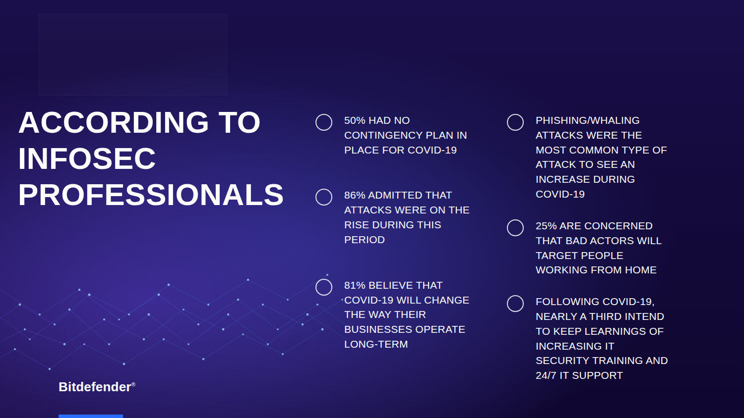According to InfoSec Professionals
50% had no contingency plan in place for COVID-19
86% admitted that attacks were on the rise during this period
81% believe that COVID-19 will change the way their businesses operate long-term
Phishing/whaling attacks were the most common type of attack to see an increase during COVID-19
25% are concerned that bad actors will target people working from home
Following COVID-19, nearly a third intend to keep learnings of increasing IT security training and 24/7 IT support
Bitdefender®